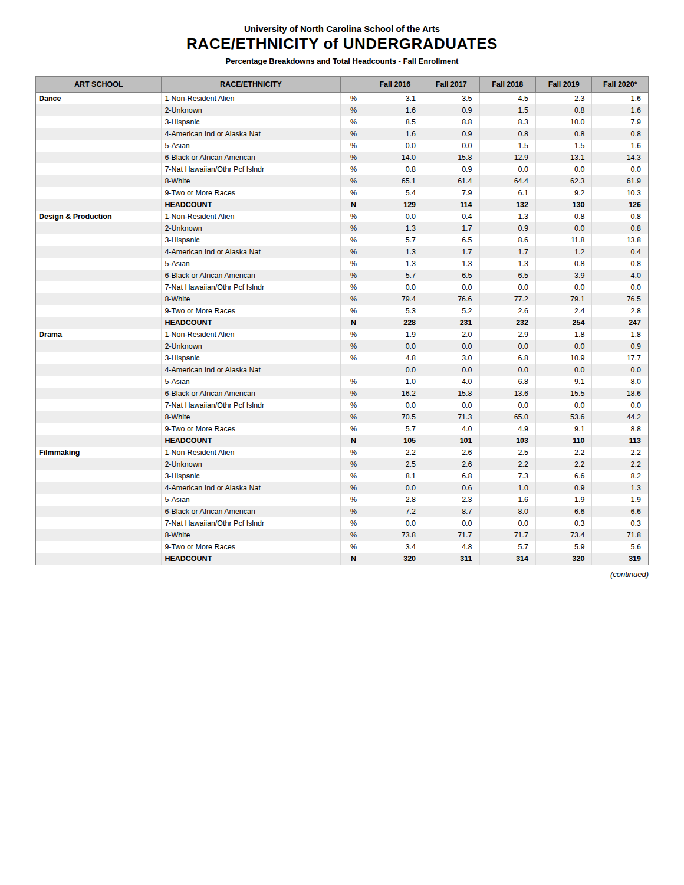University of North Carolina School of the Arts
RACE/ETHNICITY of UNDERGRADUATES
Percentage Breakdowns and Total Headcounts - Fall Enrollment
| ART SCHOOL | RACE/ETHNICITY | | Fall 2016 | Fall 2017 | Fall 2018 | Fall 2019 | Fall 2020* |
| --- | --- | --- | --- | --- | --- | --- | --- |
| Dance | 1-Non-Resident Alien | % | 3.1 | 3.5 | 4.5 | 2.3 | 1.6 |
| | 2-Unknown | % | 1.6 | 0.9 | 1.5 | 0.8 | 1.6 |
| | 3-Hispanic | % | 8.5 | 8.8 | 8.3 | 10.0 | 7.9 |
| | 4-American Ind or Alaska Nat | % | 1.6 | 0.9 | 0.8 | 0.8 | 0.8 |
| | 5-Asian | % | 0.0 | 0.0 | 1.5 | 1.5 | 1.6 |
| | 6-Black or African American | % | 14.0 | 15.8 | 12.9 | 13.1 | 14.3 |
| | 7-Nat Hawaiian/Othr Pcf Islndr | % | 0.8 | 0.9 | 0.0 | 0.0 | 0.0 |
| | 8-White | % | 65.1 | 61.4 | 64.4 | 62.3 | 61.9 |
| | 9-Two or More Races | % | 5.4 | 7.9 | 6.1 | 9.2 | 10.3 |
| | HEADCOUNT | N | 129 | 114 | 132 | 130 | 126 |
| Design & Production | 1-Non-Resident Alien | % | 0.0 | 0.4 | 1.3 | 0.8 | 0.8 |
| | 2-Unknown | % | 1.3 | 1.7 | 0.9 | 0.0 | 0.8 |
| | 3-Hispanic | % | 5.7 | 6.5 | 8.6 | 11.8 | 13.8 |
| | 4-American Ind or Alaska Nat | % | 1.3 | 1.7 | 1.7 | 1.2 | 0.4 |
| | 5-Asian | % | 1.3 | 1.3 | 1.3 | 0.8 | 0.8 |
| | 6-Black or African American | % | 5.7 | 6.5 | 6.5 | 3.9 | 4.0 |
| | 7-Nat Hawaiian/Othr Pcf Islndr | % | 0.0 | 0.0 | 0.0 | 0.0 | 0.0 |
| | 8-White | % | 79.4 | 76.6 | 77.2 | 79.1 | 76.5 |
| | 9-Two or More Races | % | 5.3 | 5.2 | 2.6 | 2.4 | 2.8 |
| | HEADCOUNT | N | 228 | 231 | 232 | 254 | 247 |
| Drama | 1-Non-Resident Alien | % | 1.9 | 2.0 | 2.9 | 1.8 | 1.8 |
| | 2-Unknown | % | 0.0 | 0.0 | 0.0 | 0.0 | 0.9 |
| | 3-Hispanic | % | 4.8 | 3.0 | 6.8 | 10.9 | 17.7 |
| | 4-American Ind or Alaska Nat | | 0.0 | 0.0 | 0.0 | 0.0 | 0.0 |
| | 5-Asian | % | 1.0 | 4.0 | 6.8 | 9.1 | 8.0 |
| | 6-Black or African American | % | 16.2 | 15.8 | 13.6 | 15.5 | 18.6 |
| | 7-Nat Hawaiian/Othr Pcf Islndr | % | 0.0 | 0.0 | 0.0 | 0.0 | 0.0 |
| | 8-White | % | 70.5 | 71.3 | 65.0 | 53.6 | 44.2 |
| | 9-Two or More Races | % | 5.7 | 4.0 | 4.9 | 9.1 | 8.8 |
| | HEADCOUNT | N | 105 | 101 | 103 | 110 | 113 |
| Filmmaking | 1-Non-Resident Alien | % | 2.2 | 2.6 | 2.5 | 2.2 | 2.2 |
| | 2-Unknown | % | 2.5 | 2.6 | 2.2 | 2.2 | 2.2 |
| | 3-Hispanic | % | 8.1 | 6.8 | 7.3 | 6.6 | 8.2 |
| | 4-American Ind or Alaska Nat | % | 0.0 | 0.6 | 1.0 | 0.9 | 1.3 |
| | 5-Asian | % | 2.8 | 2.3 | 1.6 | 1.9 | 1.9 |
| | 6-Black or African American | % | 7.2 | 8.7 | 8.0 | 6.6 | 6.6 |
| | 7-Nat Hawaiian/Othr Pcf Islndr | % | 0.0 | 0.0 | 0.0 | 0.3 | 0.3 |
| | 8-White | % | 73.8 | 71.7 | 71.7 | 73.4 | 71.8 |
| | 9-Two or More Races | % | 3.4 | 4.8 | 5.7 | 5.9 | 5.6 |
| | HEADCOUNT | N | 320 | 311 | 314 | 320 | 319 |
(continued)